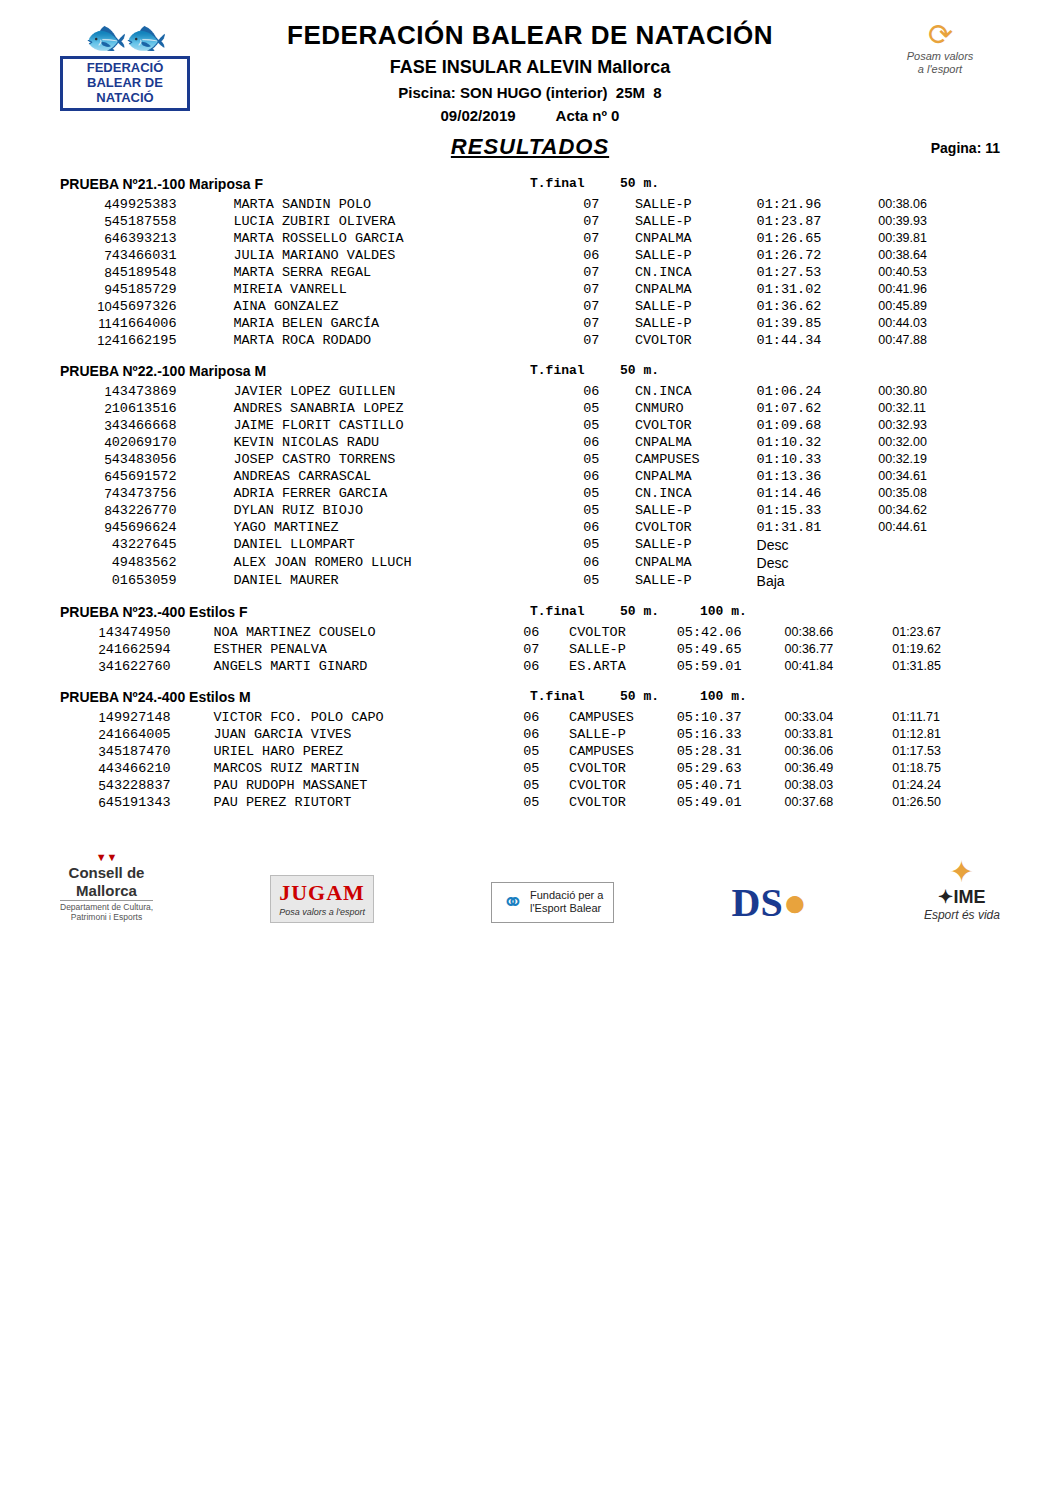🐟🐟
FEDERACIÓ
BALEAR DE
NATACIÓ
⟳
Posam valors
a l'esport
FEDERACIÓN BALEAR DE NATACIÓN
FASE INSULAR ALEVIN Mallorca
Piscina: SON HUGO (interior) 25M 8
09/02/2019 Acta nº 0
RESULTADOS
Pagina: 11
PRUEBA Nº21.-100 Mariposa F T.final 50 m.
| 4 | 49925383 | MARTA SANDIN POLO | 07 | SALLE-P | 01:21.96 | 00:38.06 |
| 5 | 45187558 | LUCIA ZUBIRI OLIVERA | 07 | SALLE-P | 01:23.87 | 00:39.93 |
| 6 | 46393213 | MARTA ROSSELLO GARCIA | 07 | CNPALMA | 01:26.65 | 00:39.81 |
| 7 | 43466031 | JULIA MARIANO VALDES | 06 | SALLE-P | 01:26.72 | 00:38.64 |
| 8 | 45189548 | MARTA SERRA REGAL | 07 | CN.INCA | 01:27.53 | 00:40.53 |
| 9 | 45185729 | MIREIA VANRELL | 07 | CNPALMA | 01:31.02 | 00:41.96 |
| 10 | 45697326 | AINA GONZALEZ | 07 | SALLE-P | 01:36.62 | 00:45.89 |
| 11 | 41664006 | MARIA BELEN GARCÍA | 07 | SALLE-P | 01:39.85 | 00:44.03 |
| 12 | 41662195 | MARTA ROCA RODADO | 07 | CVOLTOR | 01:44.34 | 00:47.88 |
PRUEBA Nº22.-100 Mariposa M T.final 50 m.
| 1 | 43473869 | JAVIER LOPEZ GUILLEN | 06 | CN.INCA | 01:06.24 | 00:30.80 |
| 2 | 10613516 | ANDRES SANABRIA LOPEZ | 05 | CNMURO | 01:07.62 | 00:32.11 |
| 3 | 43466668 | JAIME FLORIT CASTILLO | 05 | CVOLTOR | 01:09.68 | 00:32.93 |
| 4 | 02069170 | KEVIN NICOLAS RADU | 06 | CNPALMA | 01:10.32 | 00:32.00 |
| 5 | 43483056 | JOSEP CASTRO TORRENS | 05 | CAMPUSES | 01:10.33 | 00:32.19 |
| 6 | 45691572 | ANDREAS CARRASCAL | 06 | CNPALMA | 01:13.36 | 00:34.61 |
| 7 | 43473756 | ADRIA FERRER GARCIA | 05 | CN.INCA | 01:14.46 | 00:35.08 |
| 8 | 43226770 | DYLAN RUIZ BIOJO | 05 | SALLE-P | 01:15.33 | 00:34.62 |
| 9 | 45696624 | YAGO MARTINEZ | 06 | CVOLTOR | 01:31.81 | 00:44.61 |
| | 43227645 | DANIEL LLOMPART | 05 | SALLE-P | Desc |
| | 49483562 | ALEX JOAN ROMERO LLUCH | 06 | CNPALMA | Desc |
| | 01653059 | DANIEL MAURER | 05 | SALLE-P | Baja |
PRUEBA Nº23.-400 Estilos F T.final 50 m. 100 m.
| 1 | 43474950 | NOA MARTINEZ COUSELO | 06 | CVOLTOR | 05:42.06 | 00:38.66 | 01:23.67 |
| 2 | 41662594 | ESTHER PENALVA | 07 | SALLE-P | 05:49.65 | 00:36.77 | 01:19.62 |
| 3 | 41622760 | ANGELS MARTI GINARD | 06 | ES.ARTA | 05:59.01 | 00:41.84 | 01:31.85 |
PRUEBA Nº24.-400 Estilos M T.final 50 m. 100 m.
| 1 | 49927148 | VICTOR FCO. POLO CAPO | 06 | CAMPUSES | 05:10.37 | 00:33.04 | 01:11.71 |
| 2 | 41664005 | JUAN GARCIA VIVES | 06 | SALLE-P | 05:16.33 | 00:33.81 | 01:12.81 |
| 3 | 45187470 | URIEL HARO PEREZ | 05 | CAMPUSES | 05:28.31 | 00:36.06 | 01:17.53 |
| 4 | 43466210 | MARCOS RUIZ MARTIN | 05 | CVOLTOR | 05:29.63 | 00:36.49 | 01:18.75 |
| 5 | 43228837 | PAU RUDOPH MASSANET | 05 | CVOLTOR | 05:40.71 | 00:38.03 | 01:24.24 |
| 6 | 45191343 | PAU PEREZ RIUTORT | 05 | CVOLTOR | 05:49.01 | 00:37.68 | 01:26.50 |
▼▼
Consell de
Mallorca
Departament de Cultura,
Patrimoni i Esports
JUGAM
Posa valors a l'esport
⚭
Fundació per a
l'Esport Balear
DS●
✦
✦IME
Esport és vida